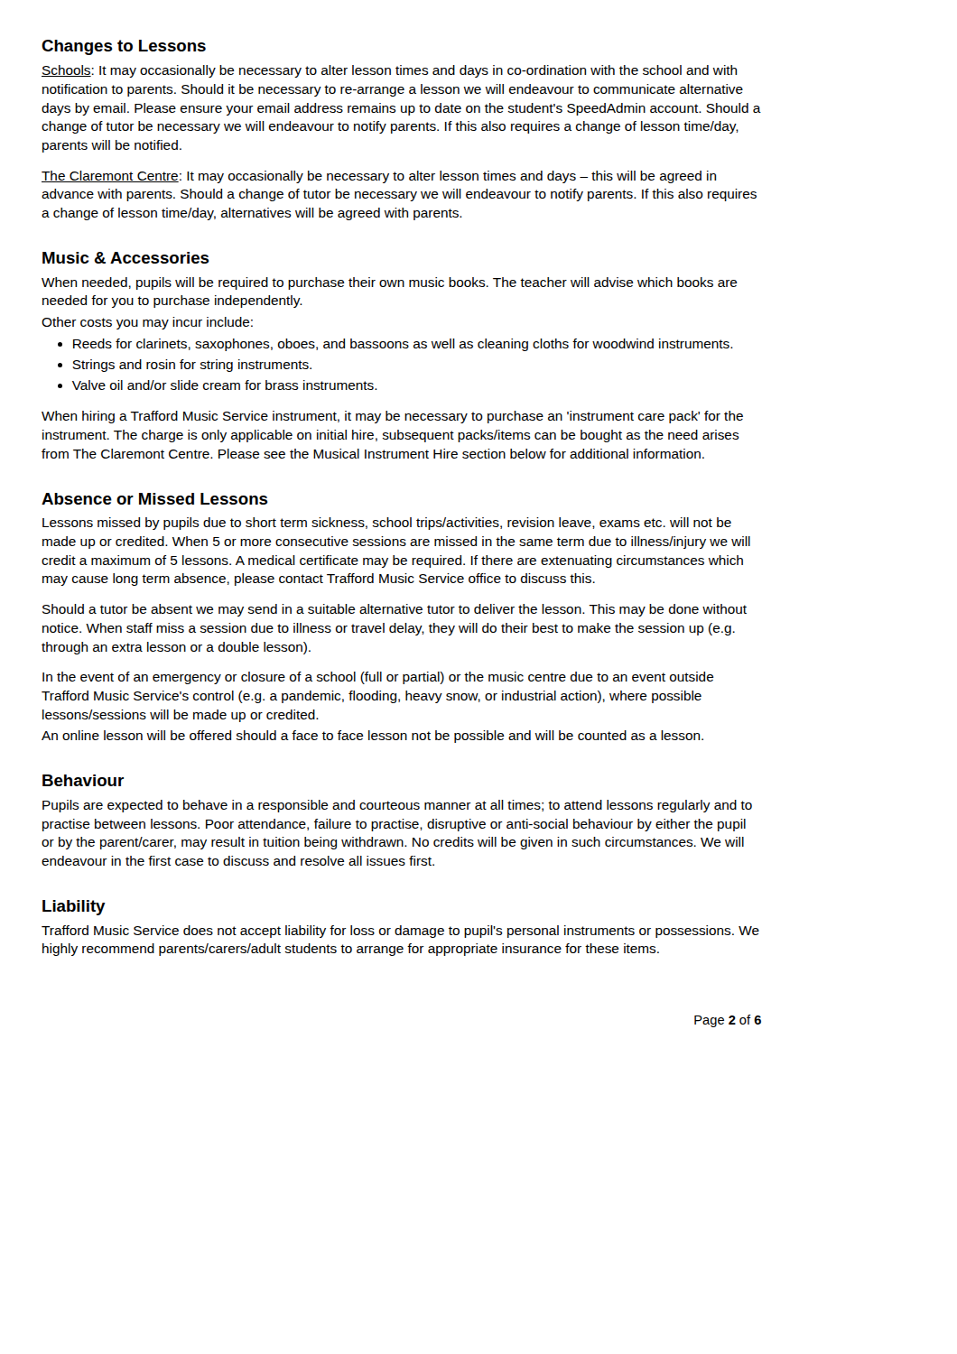Changes to Lessons
Schools: It may occasionally be necessary to alter lesson times and days in co-ordination with the school and with notification to parents. Should it be necessary to re-arrange a lesson we will endeavour to communicate alternative days by email. Please ensure your email address remains up to date on the student's SpeedAdmin account. Should a change of tutor be necessary we will endeavour to notify parents. If this also requires a change of lesson time/day, parents will be notified.
The Claremont Centre: It may occasionally be necessary to alter lesson times and days – this will be agreed in advance with parents. Should a change of tutor be necessary we will endeavour to notify parents. If this also requires a change of lesson time/day, alternatives will be agreed with parents.
Music & Accessories
When needed, pupils will be required to purchase their own music books. The teacher will advise which books are needed for you to purchase independently.
Other costs you may incur include:
Reeds for clarinets, saxophones, oboes, and bassoons as well as cleaning cloths for woodwind instruments.
Strings and rosin for string instruments.
Valve oil and/or slide cream for brass instruments.
When hiring a Trafford Music Service instrument, it may be necessary to purchase an 'instrument care pack' for the instrument. The charge is only applicable on initial hire, subsequent packs/items can be bought as the need arises from The Claremont Centre. Please see the Musical Instrument Hire section below for additional information.
Absence or Missed Lessons
Lessons missed by pupils due to short term sickness, school trips/activities, revision leave, exams etc. will not be made up or credited. When 5 or more consecutive sessions are missed in the same term due to illness/injury we will credit a maximum of 5 lessons. A medical certificate may be required. If there are extenuating circumstances which may cause long term absence, please contact Trafford Music Service office to discuss this.
Should a tutor be absent we may send in a suitable alternative tutor to deliver the lesson. This may be done without notice. When staff miss a session due to illness or travel delay, they will do their best to make the session up (e.g. through an extra lesson or a double lesson).
In the event of an emergency or closure of a school (full or partial) or the music centre due to an event outside Trafford Music Service's control (e.g. a pandemic, flooding, heavy snow, or industrial action), where possible lessons/sessions will be made up or credited.
An online lesson will be offered should a face to face lesson not be possible and will be counted as a lesson.
Behaviour
Pupils are expected to behave in a responsible and courteous manner at all times; to attend lessons regularly and to practise between lessons. Poor attendance, failure to practise, disruptive or anti-social behaviour by either the pupil or by the parent/carer, may result in tuition being withdrawn. No credits will be given in such circumstances. We will endeavour in the first case to discuss and resolve all issues first.
Liability
Trafford Music Service does not accept liability for loss or damage to pupil's personal instruments or possessions. We highly recommend parents/carers/adult students to arrange for appropriate insurance for these items.
Page 2 of 6